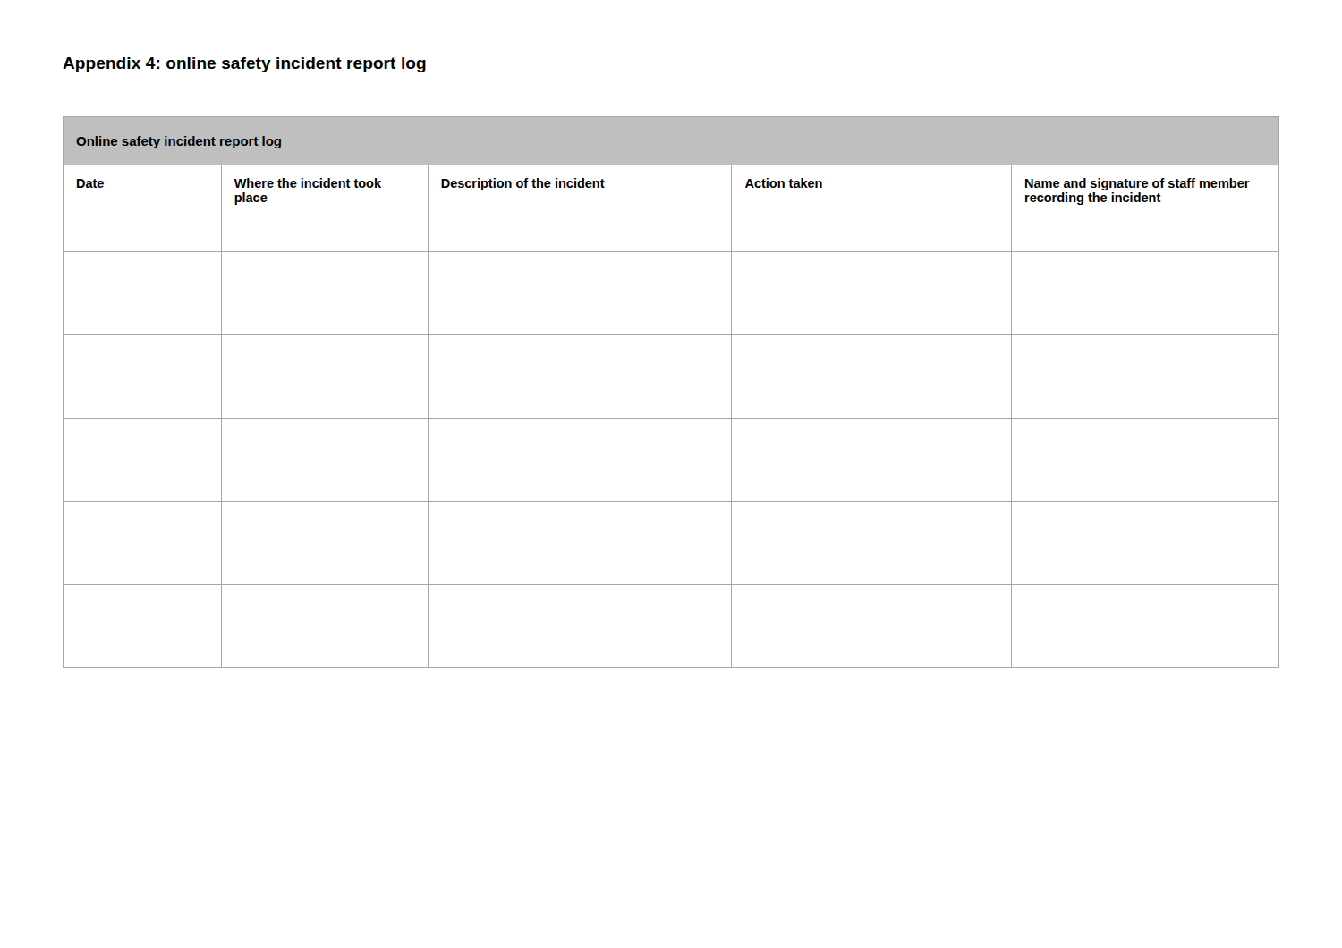Appendix 4: online safety incident report log
Online safety incident report log
| Date | Where the incident took place | Description of the incident | Action taken | Name and signature of staff member recording the incident |
| --- | --- | --- | --- | --- |